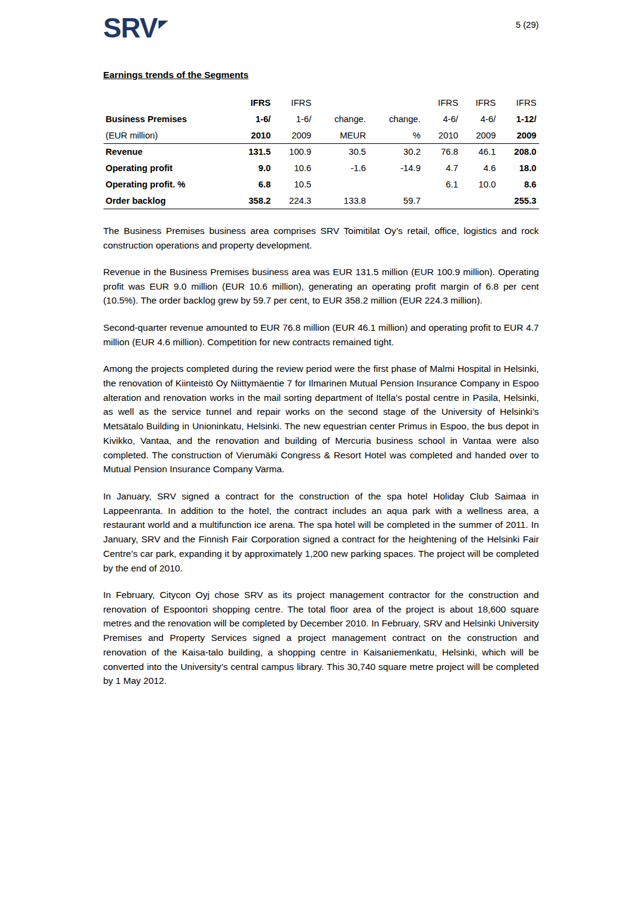SRV 5 (29)
Earnings trends of the Segments
| | IFRS | IFRS | | | IFRS | IFRS | IFRS |
| --- | --- | --- | --- | --- | --- | --- | --- |
| Business Premises | 1-6/ | 1-6/ | change. | change. | 4-6/ | 4-6/ | 1-12/ |
| (EUR million) | 2010 | 2009 | MEUR | % | 2010 | 2009 | 2009 |
| Revenue | 131.5 | 100.9 | 30.5 | 30.2 | 76.8 | 46.1 | 208.0 |
| Operating profit | 9.0 | 10.6 | -1.6 | -14.9 | 4.7 | 4.6 | 18.0 |
| Operating profit. % | 6.8 | 10.5 | | | 6.1 | 10.0 | 8.6 |
| Order backlog | 358.2 | 224.3 | 133.8 | 59.7 | | | 255.3 |
The Business Premises business area comprises SRV Toimitilat Oy’s retail, office, logistics and rock construction operations and property development.
Revenue in the Business Premises business area was EUR 131.5 million (EUR 100.9 million). Operating profit was EUR 9.0 million (EUR 10.6 million), generating an operating profit margin of 6.8 per cent (10.5%). The order backlog grew by 59.7 per cent, to EUR 358.2 million (EUR 224.3 million).
Second-quarter revenue amounted to EUR 76.8 million (EUR 46.1 million) and operating profit to EUR 4.7 million (EUR 4.6 million). Competition for new contracts remained tight.
Among the projects completed during the review period were the first phase of Malmi Hospital in Helsinki, the renovation of Kiinteistö Oy Niittymäentie 7 for Ilmarinen Mutual Pension Insurance Company in Espoo alteration and renovation works in the mail sorting department of Itella's postal centre in Pasila, Helsinki, as well as the service tunnel and repair works on the second stage of the University of Helsinki’s Metsätalo Building in Unioninkatu, Helsinki. The new equestrian center Primus in Espoo, the bus depot in Kivikko, Vantaa, and the renovation and building of Mercuria business school in Vantaa were also completed. The construction of Vierumäki Congress & Resort Hotel was completed and handed over to Mutual Pension Insurance Company Varma.
In January, SRV signed a contract for the construction of the spa hotel Holiday Club Saimaa in Lappeenranta. In addition to the hotel, the contract includes an aqua park with a wellness area, a restaurant world and a multifunction ice arena. The spa hotel will be completed in the summer of 2011. In January, SRV and the Finnish Fair Corporation signed a contract for the heightening of the Helsinki Fair Centre’s car park, expanding it by approximately 1,200 new parking spaces. The project will be completed by the end of 2010.
In February, Citycon Oyj chose SRV as its project management contractor for the construction and renovation of Espoontori shopping centre. The total floor area of the project is about 18,600 square metres and the renovation will be completed by December 2010. In February, SRV and Helsinki University Premises and Property Services signed a project management contract on the construction and renovation of the Kaisa-talo building, a shopping centre in Kaisaniemenkatu, Helsinki, which will be converted into the University’s central campus library. This 30,740 square metre project will be completed by 1 May 2012.